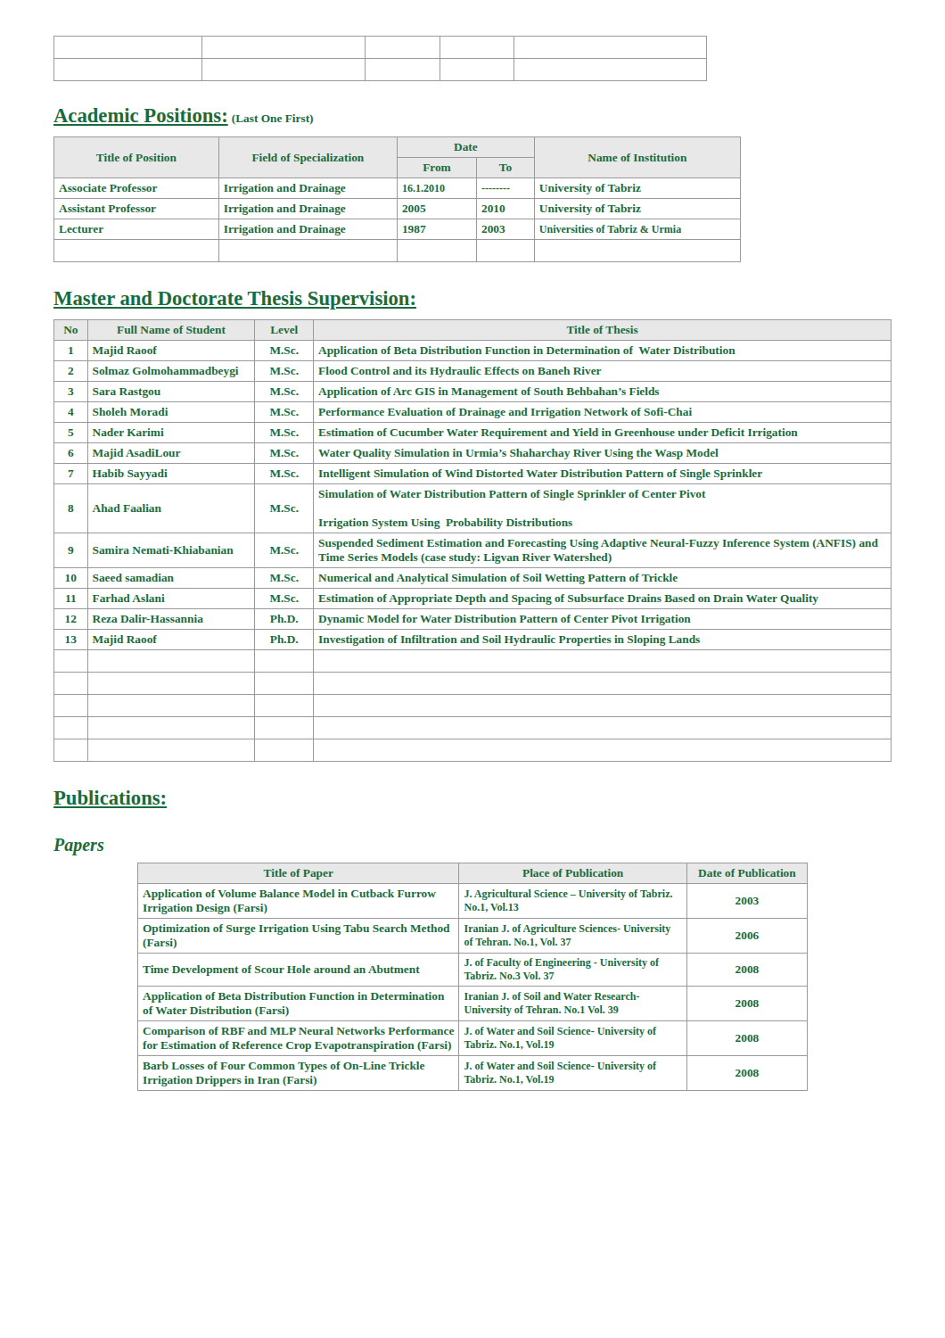Academic Positions:
(Last One First)
| Title of Position | Field of Specialization | Date | Name of Institution |
| --- | --- | --- | --- |
| From | To |
| Associate Professor | Irrigation and Drainage | 16.1.2010 | -------- | University of Tabriz |
| Assistant Professor | Irrigation and Drainage | 2005 | 2010 | University of Tabriz |
| Lecturer | Irrigation and Drainage | 1987 | 2003 | Universities of Tabriz & Urmia |
Master and Doctorate Thesis Supervision:
| No | Full Name of Student | Level | Title of Thesis |
| --- | --- | --- | --- |
| 1 | Majid Raoof | M.Sc. | Application of Beta Distribution Function in Determination of Water Distribution |
| 2 | Solmaz Golmohammadbeygi | M.Sc. | Flood Control and its Hydraulic Effects on Baneh River |
| 3 | Sara Rastgou | M.Sc. | Application of Arc GIS in Management of South Behbahan’s Fields |
| 4 | Sholeh Moradi | M.Sc. | Performance Evaluation of Drainage and Irrigation Network of Sofi-Chai |
| 5 | Nader Karimi | M.Sc. | Estimation of Cucumber Water Requirement and Yield in Greenhouse under Deficit Irrigation |
| 6 | Majid AsadiLour | M.Sc. | Water Quality Simulation in Urmia’s Shaharchay River Using the Wasp Model |
| 7 | Habib Sayyadi | M.Sc. | Intelligent Simulation of Wind Distorted Water Distribution Pattern of Single Sprinkler |
| 8 | Ahad Faalian | M.Sc. | Simulation of Water Distribution Pattern of Single Sprinkler of Center Pivot Irrigation System Using Probability Distributions |
| 9 | Samira Nemati-Khiabanian | M.Sc. | Suspended Sediment Estimation and Forecasting Using Adaptive Neural-Fuzzy Inference System (ANFIS) and Time Series Models (case study: Ligvan River Watershed) |
| 10 | Saeed samadian | M.Sc. | Numerical and Analytical Simulation of Soil Wetting Pattern of Trickle |
| 11 | Farhad Aslani | M.Sc. | Estimation of Appropriate Depth and Spacing of Subsurface Drains Based on Drain Water Quality |
| 12 | Reza Dalir-Hassannia | Ph.D. | Dynamic Model for Water Distribution Pattern of Center Pivot Irrigation |
| 13 | Majid Raoof | Ph.D. | Investigation of Infiltration and Soil Hydraulic Properties in Sloping Lands |
Publications:
Papers
| Title of Paper | Place of Publication | Date of Publication |
| --- | --- | --- |
| Application of Volume Balance Model in Cutback Furrow Irrigation Design (Farsi) | J. Agricultural Science – University of Tabriz. No.1, Vol.13 | 2003 |
| Optimization of Surge Irrigation Using Tabu Search Method (Farsi) | Iranian J. of Agriculture Sciences- University of Tehran. No.1, Vol. 37 | 2006 |
| Time Development of Scour Hole around an Abutment | J. of Faculty of Engineering - University of Tabriz. No.3 Vol. 37 | 2008 |
| Application of Beta Distribution Function in Determination of Water Distribution (Farsi) | Iranian J. of Soil and Water Research- University of Tehran. No.1 Vol. 39 | 2008 |
| Comparison of RBF and MLP Neural Networks Performance for Estimation of Reference Crop Evapotranspiration (Farsi) | J. of Water and Soil Science- University of Tabriz. No.1, Vol.19 | 2008 |
| Barb Losses of Four Common Types of On-Line Trickle Irrigation Drippers in Iran (Farsi) | J. of Water and Soil Science- University of Tabriz. No.1, Vol.19 | 2008 |